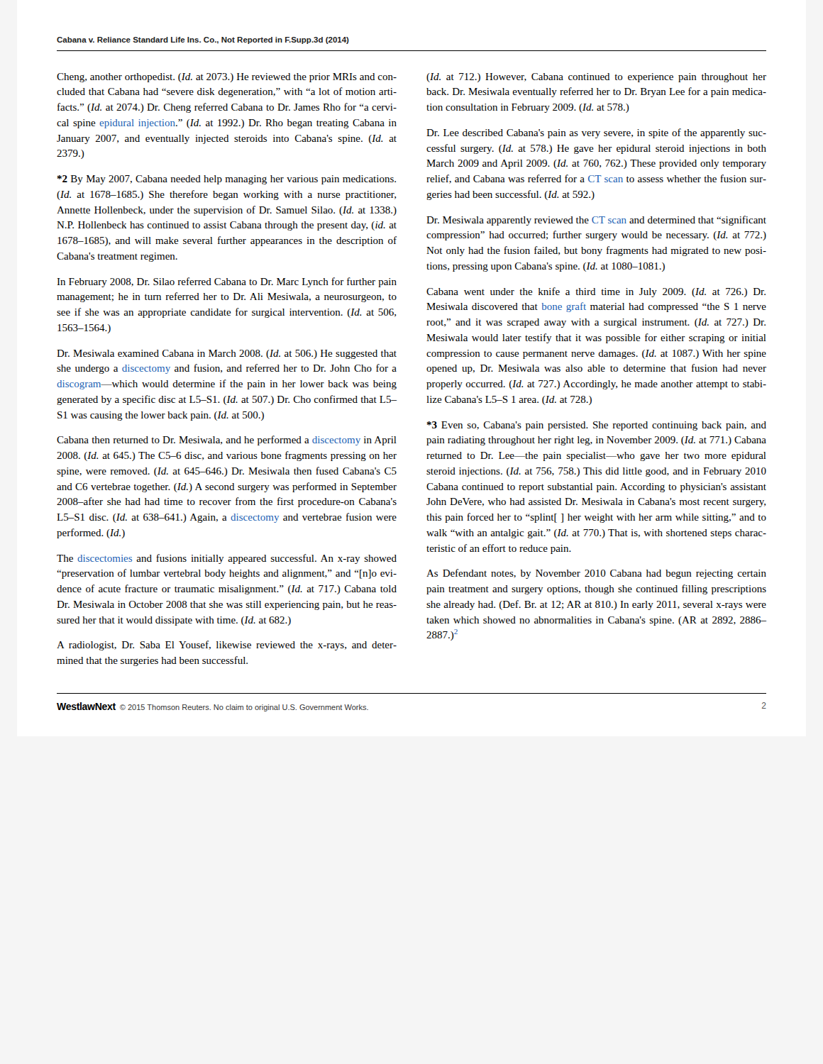Cabana v. Reliance Standard Life Ins. Co., Not Reported in F.Supp.3d (2014)
Cheng, another orthopedist. (Id. at 2073.) He reviewed the prior MRIs and concluded that Cabana had “severe disk degeneration,” with “a lot of motion artifacts.” (Id. at 2074.) Dr. Cheng referred Cabana to Dr. James Rho for “a cervical spine epidural injection.” (Id. at 1992.) Dr. Rho began treating Cabana in January 2007, and eventually injected steroids into Cabana's spine. (Id. at 2379.)
*2 By May 2007, Cabana needed help managing her various pain medications. (Id. at 1678–1685.) She therefore began working with a nurse practitioner, Annette Hollenbeck, under the supervision of Dr. Samuel Silao. (Id. at 1338.) N.P. Hollenbeck has continued to assist Cabana through the present day, (id. at 1678–1685), and will make several further appearances in the description of Cabana's treatment regimen.
In February 2008, Dr. Silao referred Cabana to Dr. Marc Lynch for further pain management; he in turn referred her to Dr. Ali Mesiwala, a neurosurgeon, to see if she was an appropriate candidate for surgical intervention. (Id. at 506, 1563–1564.)
Dr. Mesiwala examined Cabana in March 2008. (Id. at 506.) He suggested that she undergo a discectomy and fusion, and referred her to Dr. John Cho for a discogram—which would determine if the pain in her lower back was being generated by a specific disc at L5–S1. (Id. at 507.) Dr. Cho confirmed that L5–S1 was causing the lower back pain. (Id. at 500.)
Cabana then returned to Dr. Mesiwala, and he performed a discectomy in April 2008. (Id. at 645.) The C5–6 disc, and various bone fragments pressing on her spine, were removed. (Id. at 645–646.) Dr. Mesiwala then fused Cabana's C5 and C6 vertebrae together. (Id.) A second surgery was performed in September 2008–after she had had time to recover from the first procedure-on Cabana's L5–S1 disc. (Id. at 638–641.) Again, a discectomy and vertebrae fusion were performed. (Id.)
The discectomies and fusions initially appeared successful. An x-ray showed “preservation of lumbar vertebral body heights and alignment,” and “[n]o evidence of acute fracture or traumatic misalignment.” (Id. at 717.) Cabana told Dr. Mesiwala in October 2008 that she was still experiencing pain, but he reassured her that it would dissipate with time. (Id. at 682.)
A radiologist, Dr. Saba El Yousef, likewise reviewed the x-rays, and determined that the surgeries had been successful.
(Id. at 712.) However, Cabana continued to experience pain throughout her back. Dr. Mesiwala eventually referred her to Dr. Bryan Lee for a pain medication consultation in February 2009. (Id. at 578.)
Dr. Lee described Cabana's pain as very severe, in spite of the apparently successful surgery. (Id. at 578.) He gave her epidural steroid injections in both March 2009 and April 2009. (Id. at 760, 762.) These provided only temporary relief, and Cabana was referred for a CT scan to assess whether the fusion surgeries had been successful. (Id. at 592.)
Dr. Mesiwala apparently reviewed the CT scan and determined that “significant compression” had occurred; further surgery would be necessary. (Id. at 772.) Not only had the fusion failed, but bony fragments had migrated to new positions, pressing upon Cabana's spine. (Id. at 1080–1081.)
Cabana went under the knife a third time in July 2009. (Id. at 726.) Dr. Mesiwala discovered that bone graft material had compressed “the S 1 nerve root,” and it was scraped away with a surgical instrument. (Id. at 727.) Dr. Mesiwala would later testify that it was possible for either scraping or initial compression to cause permanent nerve damages. (Id. at 1087.) With her spine opened up, Dr. Mesiwala was also able to determine that fusion had never properly occurred. (Id. at 727.) Accordingly, he made another attempt to stabilize Cabana's L5–S 1 area. (Id. at 728.)
*3 Even so, Cabana's pain persisted. She reported continuing back pain, and pain radiating throughout her right leg, in November 2009. (Id. at 771.) Cabana returned to Dr. Lee—the pain specialist—who gave her two more epidural steroid injections. (Id. at 756, 758.) This did little good, and in February 2010 Cabana continued to report substantial pain. According to physician's assistant John DeVere, who had assisted Dr. Mesiwala in Cabana's most recent surgery, this pain forced her to “splint[ ] her weight with her arm while sitting,” and to walk “with an antalgic gait.” (Id. at 770.) That is, with shortened steps characteristic of an effort to reduce pain.
As Defendant notes, by November 2010 Cabana had begun rejecting certain pain treatment and surgery options, though she continued filling prescriptions she already had. (Def. Br. at 12; AR at 810.) In early 2011, several x-rays were taken which showed no abnormalities in Cabana's spine. (AR at 2892, 2886–2887.)2
WestlawNext © 2015 Thomson Reuters. No claim to original U.S. Government Works.
2